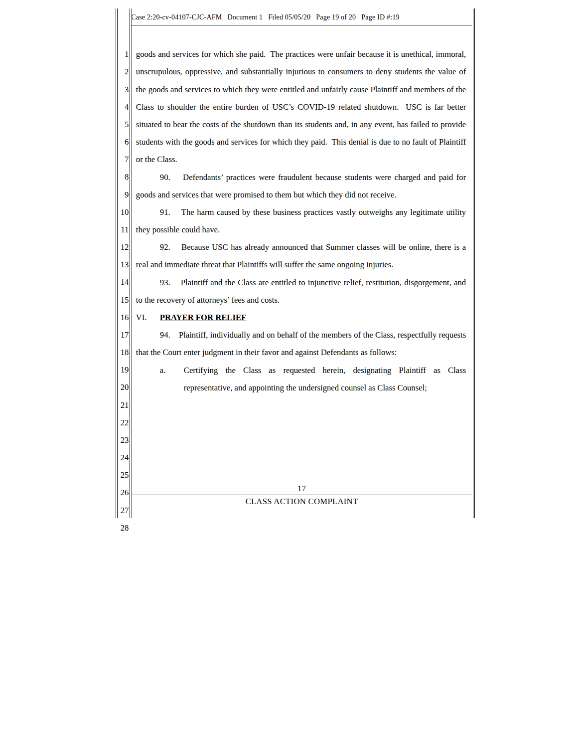Case 2:20-cv-04107-CJC-AFM Document 1 Filed 05/05/20 Page 19 of 20 Page ID #:19
1
2
3
4
5
6
7
8
9
10
11
12
13
14
15
16
17
18
19
20
21
22
23
24
25
26
27
28
goods and services for which she paid. The practices were unfair because it is unethical, immoral, unscrupulous, oppressive, and substantially injurious to consumers to deny students the value of the goods and services to which they were entitled and unfairly cause Plaintiff and members of the Class to shoulder the entire burden of USC’s COVID-19 related shutdown. USC is far better situated to bear the costs of the shutdown than its students and, in any event, has failed to provide students with the goods and services for which they paid. This denial is due to no fault of Plaintiff or the Class.
90. Defendants’ practices were fraudulent because students were charged and paid for goods and services that were promised to them but which they did not receive.
91. The harm caused by these business practices vastly outweighs any legitimate utility they possible could have.
92. Because USC has already announced that Summer classes will be online, there is a real and immediate threat that Plaintiffs will suffer the same ongoing injuries.
93. Plaintiff and the Class are entitled to injunctive relief, restitution, disgorgement, and to the recovery of attorneys’ fees and costs.
VI. PRAYER FOR RELIEF
94. Plaintiff, individually and on behalf of the members of the Class, respectfully requests that the Court enter judgment in their favor and against Defendants as follows:
a. Certifying the Class as requested herein, designating Plaintiff as Class representative, and appointing the undersigned counsel as Class Counsel;
17
CLASS ACTION COMPLAINT